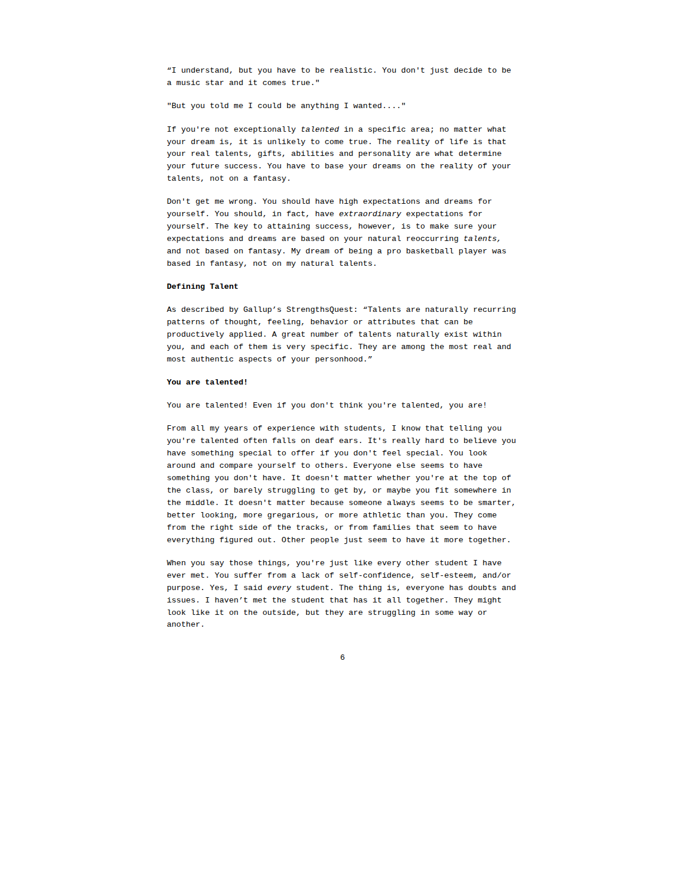“I understand, but you have to be realistic. You don't just decide to be a music star and it comes true."
"But you told me I could be anything I wanted...."
If you're not exceptionally talented in a specific area; no matter what your dream is, it is unlikely to come true. The reality of life is that your real talents, gifts, abilities and personality are what determine your future success. You have to base your dreams on the reality of your talents, not on a fantasy.
Don't get me wrong. You should have high expectations and dreams for yourself. You should, in fact, have extraordinary expectations for yourself. The key to attaining success, however, is to make sure your expectations and dreams are based on your natural reoccurring talents, and not based on fantasy. My dream of being a pro basketball player was based in fantasy, not on my natural talents.
Defining Talent
As described by Gallup’s StrengthsQuest: “Talents are naturally recurring patterns of thought, feeling, behavior or attributes that can be productively applied. A great number of talents naturally exist within you, and each of them is very specific. They are among the most real and most authentic aspects of your personhood.”
You are talented!
You are talented! Even if you don't think you're talented, you are!
From all my years of experience with students, I know that telling you you're talented often falls on deaf ears. It's really hard to believe you have something special to offer if you don't feel special. You look around and compare yourself to others. Everyone else seems to have something you don't have. It doesn't matter whether you're at the top of the class, or barely struggling to get by, or maybe you fit somewhere in the middle. It doesn't matter because someone always seems to be smarter, better looking, more gregarious, or more athletic than you. They come from the right side of the tracks, or from families that seem to have everything figured out. Other people just seem to have it more together.
When you say those things, you're just like every other student I have ever met. You suffer from a lack of self-confidence, self-esteem, and/or purpose. Yes, I said every student. The thing is, everyone has doubts and issues. I haven’t met the student that has it all together. They might look like it on the outside, but they are struggling in some way or another.
6